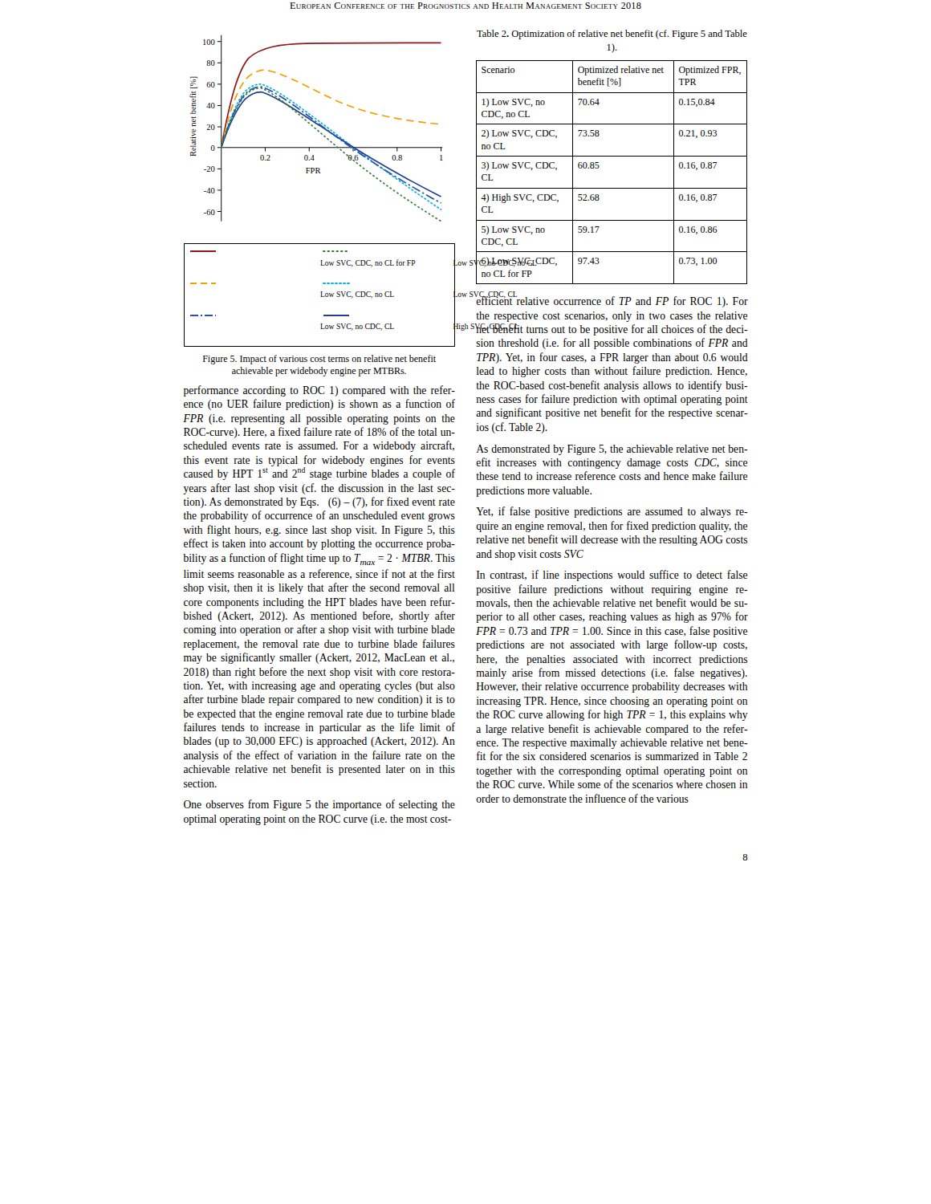European Conference of the Prognostics and Health Management Society 2018
100 80 60 40 20 0 -20 -40 -60 Relative net benefit [%] 0.2 0.4 0.6 0.8 1 FPR
Low SVC, CDC, no CL for FP
Low SVC, no CDC, no CL
Low SVC, CDC, no CL
Low SVC, CDC, CL
Low SVC, no CDC, CL
High SVC, CDC, CL
Figure 5. Impact of various cost terms on relative net benefit achievable per widebody engine per MTBRs.
performance according to ROC 1) compared with the reference (no UER failure prediction) is shown as a function of FPR (i.e. representing all possible operating points on the ROC-curve). Here, a fixed failure rate of 18% of the total unscheduled events rate is assumed. For a widebody aircraft, this event rate is typical for widebody engines for events caused by HPT 1st and 2nd stage turbine blades a couple of years after last shop visit (cf. the discussion in the last section). As demonstrated by Eqs. (6) – (7), for fixed event rate the probability of occurrence of an unscheduled event grows with flight hours, e.g. since last shop visit. In Figure 5, this effect is taken into account by plotting the occurrence probability as a function of flight time up to Tmax = 2 · MTBR. This limit seems reasonable as a reference, since if not at the first shop visit, then it is likely that after the second removal all core components including the HPT blades have been refurbished (Ackert, 2012). As mentioned before, shortly after coming into operation or after a shop visit with turbine blade replacement, the removal rate due to turbine blade failures may be significantly smaller (Ackert, 2012, MacLean et al., 2018) than right before the next shop visit with core restoration. Yet, with increasing age and operating cycles (but also after turbine blade repair compared to new condition) it is to be expected that the engine removal rate due to turbine blade failures tends to increase in particular as the life limit of blades (up to 30,000 EFC) is approached (Ackert, 2012). An analysis of the effect of variation in the failure rate on the achievable relative net benefit is presented later on in this section.
One observes from Figure 5 the importance of selecting the optimal operating point on the ROC curve (i.e. the most cost-
Table 2. Optimization of relative net benefit (cf. Figure 5 and Table 1).
| Scenario | Optimized relative net benefit [%] | Optimized FPR, TPR |
| --- | --- | --- |
| 1) Low SVC, no CDC, no CL | 70.64 | 0.15,0.84 |
| 2) Low SVC, CDC, no CL | 73.58 | 0.21, 0.93 |
| 3) Low SVC, CDC, CL | 60.85 | 0.16, 0.87 |
| 4) High SVC, CDC, CL | 52.68 | 0.16, 0.87 |
| 5) Low SVC, no CDC, CL | 59.17 | 0.16, 0.86 |
| 6) Low SVC, CDC, no CL for FP | 97.43 | 0.73, 1.00 |
efficient relative occurrence of TP and FP for ROC 1). For the respective cost scenarios, only in two cases the relative net benefit turns out to be positive for all choices of the decision threshold (i.e. for all possible combinations of FPR and TPR). Yet, in four cases, a FPR larger than about 0.6 would lead to higher costs than without failure prediction. Hence, the ROC-based cost-benefit analysis allows to identify business cases for failure prediction with optimal operating point and significant positive net benefit for the respective scenarios (cf. Table 2).
As demonstrated by Figure 5, the achievable relative net benefit increases with contingency damage costs CDC, since these tend to increase reference costs and hence make failure predictions more valuable.
Yet, if false positive predictions are assumed to always require an engine removal, then for fixed prediction quality, the relative net benefit will decrease with the resulting AOG costs and shop visit costs SVC
In contrast, if line inspections would suffice to detect false positive failure predictions without requiring engine removals, then the achievable relative net benefit would be superior to all other cases, reaching values as high as 97% for FPR = 0.73 and TPR = 1.00. Since in this case, false positive predictions are not associated with large follow-up costs, here, the penalties associated with incorrect predictions mainly arise from missed detections (i.e. false negatives). However, their relative occurrence probability decreases with increasing TPR. Hence, since choosing an operating point on the ROC curve allowing for high TPR = 1, this explains why a large relative benefit is achievable compared to the reference. The respective maximally achievable relative net benefit for the six considered scenarios is summarized in Table 2 together with the corresponding optimal operating point on the ROC curve. While some of the scenarios where chosen in order to demonstrate the influence of the various
8